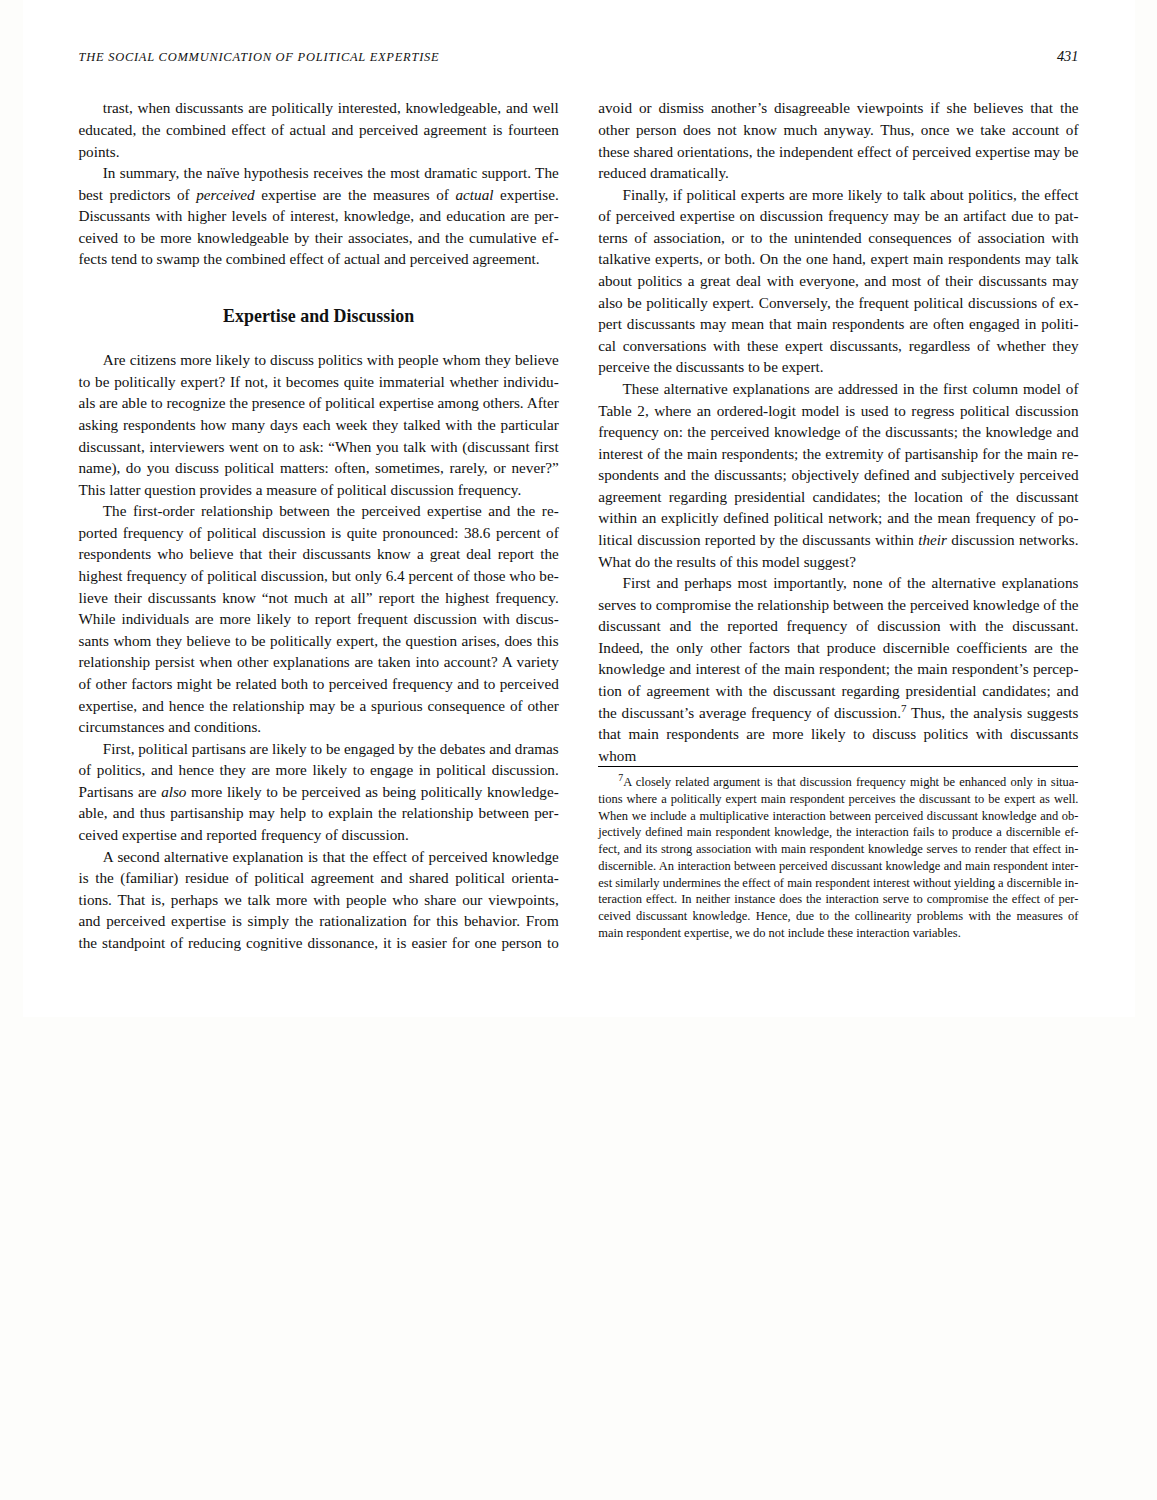The Social Communication of Political Expertise 431
trast, when discussants are politically interested, knowledgeable, and well educated, the combined effect of actual and perceived agreement is fourteen points.
In summary, the naïve hypothesis receives the most dramatic support. The best predictors of perceived expertise are the measures of actual expertise. Discussants with higher levels of interest, knowledge, and education are perceived to be more knowledgeable by their associates, and the cumulative effects tend to swamp the combined effect of actual and perceived agreement.
Expertise and Discussion
Are citizens more likely to discuss politics with people whom they believe to be politically expert? If not, it becomes quite immaterial whether individuals are able to recognize the presence of political expertise among others. After asking respondents how many days each week they talked with the particular discussant, interviewers went on to ask: “When you talk with (discussant first name), do you discuss political matters: often, sometimes, rarely, or never?” This latter question provides a measure of political discussion frequency.
The first-order relationship between the perceived expertise and the reported frequency of political discussion is quite pronounced: 38.6 percent of respondents who believe that their discussants know a great deal report the highest frequency of political discussion, but only 6.4 percent of those who believe their discussants know “not much at all” report the highest frequency. While individuals are more likely to report frequent discussion with discussants whom they believe to be politically expert, the question arises, does this relationship persist when other explanations are taken into account? A variety of other factors might be related both to perceived frequency and to perceived expertise, and hence the relationship may be a spurious consequence of other circumstances and conditions.
First, political partisans are likely to be engaged by the debates and dramas of politics, and hence they are more likely to engage in political discussion. Partisans are also more likely to be perceived as being politically knowledgeable, and thus partisanship may help to explain the relationship between perceived expertise and reported frequency of discussion.
A second alternative explanation is that the effect of perceived knowledge is the (familiar) residue of political agreement and shared political orientations. That is, perhaps we talk more with people who share our viewpoints, and perceived expertise is simply the rationalization for this behavior. From the standpoint of reducing cognitive dissonance, it is easier for one person to avoid or dismiss another’s disagreeable viewpoints if she believes that the other person does not know much anyway. Thus, once we take account of these shared orientations, the independent effect of perceived expertise may be reduced dramatically.
Finally, if political experts are more likely to talk about politics, the effect of perceived expertise on discussion frequency may be an artifact due to patterns of association, or to the unintended consequences of association with talkative experts, or both. On the one hand, expert main respondents may talk about politics a great deal with everyone, and most of their discussants may also be politically expert. Conversely, the frequent political discussions of expert discussants may mean that main respondents are often engaged in political conversations with these expert discussants, regardless of whether they perceive the discussants to be expert.
These alternative explanations are addressed in the first column model of Table 2, where an ordered-logit model is used to regress political discussion frequency on: the perceived knowledge of the discussants; the knowledge and interest of the main respondents; the extremity of partisanship for the main respondents and the discussants; objectively defined and subjectively perceived agreement regarding presidential candidates; the location of the discussant within an explicitly defined political network; and the mean frequency of political discussion reported by the discussants within their discussion networks. What do the results of this model suggest?
First and perhaps most importantly, none of the alternative explanations serves to compromise the relationship between the perceived knowledge of the discussant and the reported frequency of discussion with the discussant. Indeed, the only other factors that produce discernible coefficients are the knowledge and interest of the main respondent; the main respondent’s perception of agreement with the discussant regarding presidential candidates; and the discussant’s average frequency of discussion.7 Thus, the analysis suggests that main respondents are more likely to discuss politics with discussants whom
7A closely related argument is that discussion frequency might be enhanced only in situations where a politically expert main respondent perceives the discussant to be expert as well. When we include a multiplicative interaction between perceived discussant knowledge and objectively defined main respondent knowledge, the interaction fails to produce a discernible effect, and its strong association with main respondent knowledge serves to render that effect indiscernible. An interaction between perceived discussant knowledge and main respondent interest similarly undermines the effect of main respondent interest without yielding a discernible interaction effect. In neither instance does the interaction serve to compromise the effect of perceived discussant knowledge. Hence, due to the collinearity problems with the measures of main respondent expertise, we do not include these interaction variables.